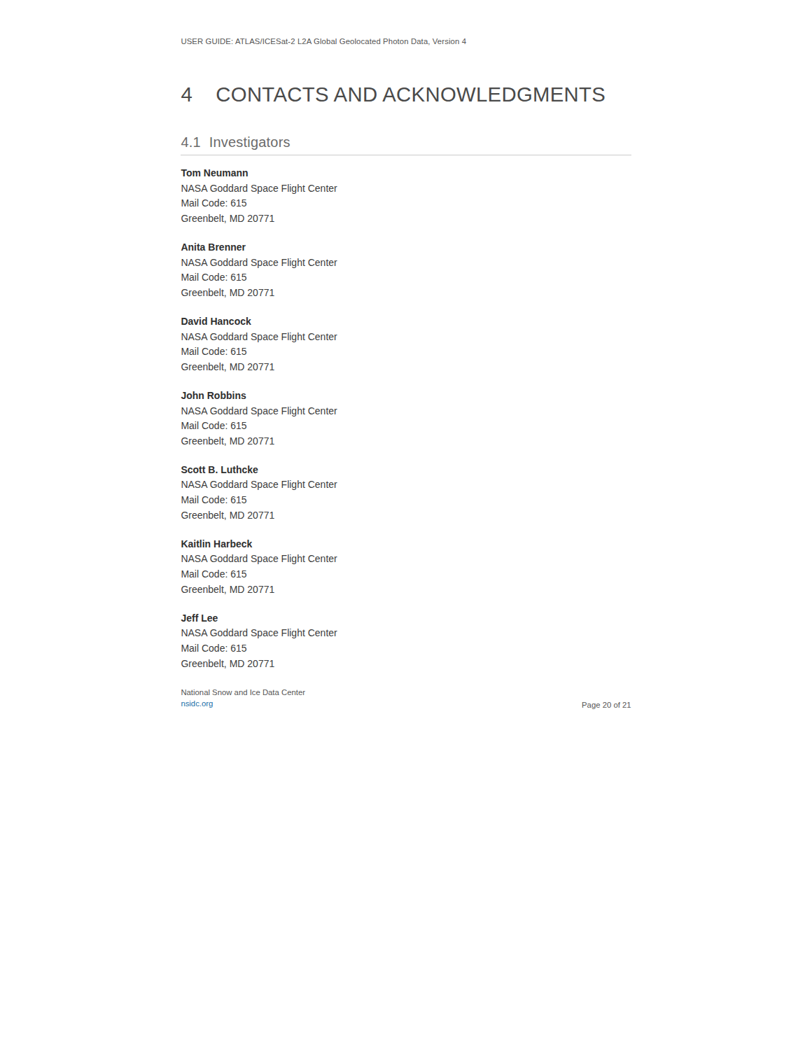USER GUIDE: ATLAS/ICESat-2 L2A Global Geolocated Photon Data, Version 4
4 CONTACTS AND ACKNOWLEDGMENTS
4.1 Investigators
Tom Neumann
NASA Goddard Space Flight Center
Mail Code: 615
Greenbelt, MD 20771
Anita Brenner
NASA Goddard Space Flight Center
Mail Code: 615
Greenbelt, MD 20771
David Hancock
NASA Goddard Space Flight Center
Mail Code: 615
Greenbelt, MD 20771
John Robbins
NASA Goddard Space Flight Center
Mail Code: 615
Greenbelt, MD 20771
Scott B. Luthcke
NASA Goddard Space Flight Center
Mail Code: 615
Greenbelt, MD 20771
Kaitlin Harbeck
NASA Goddard Space Flight Center
Mail Code: 615
Greenbelt, MD 20771
Jeff Lee
NASA Goddard Space Flight Center
Mail Code: 615
Greenbelt, MD 20771
National Snow and Ice Data Center
nsidc.org
Page 20 of 21